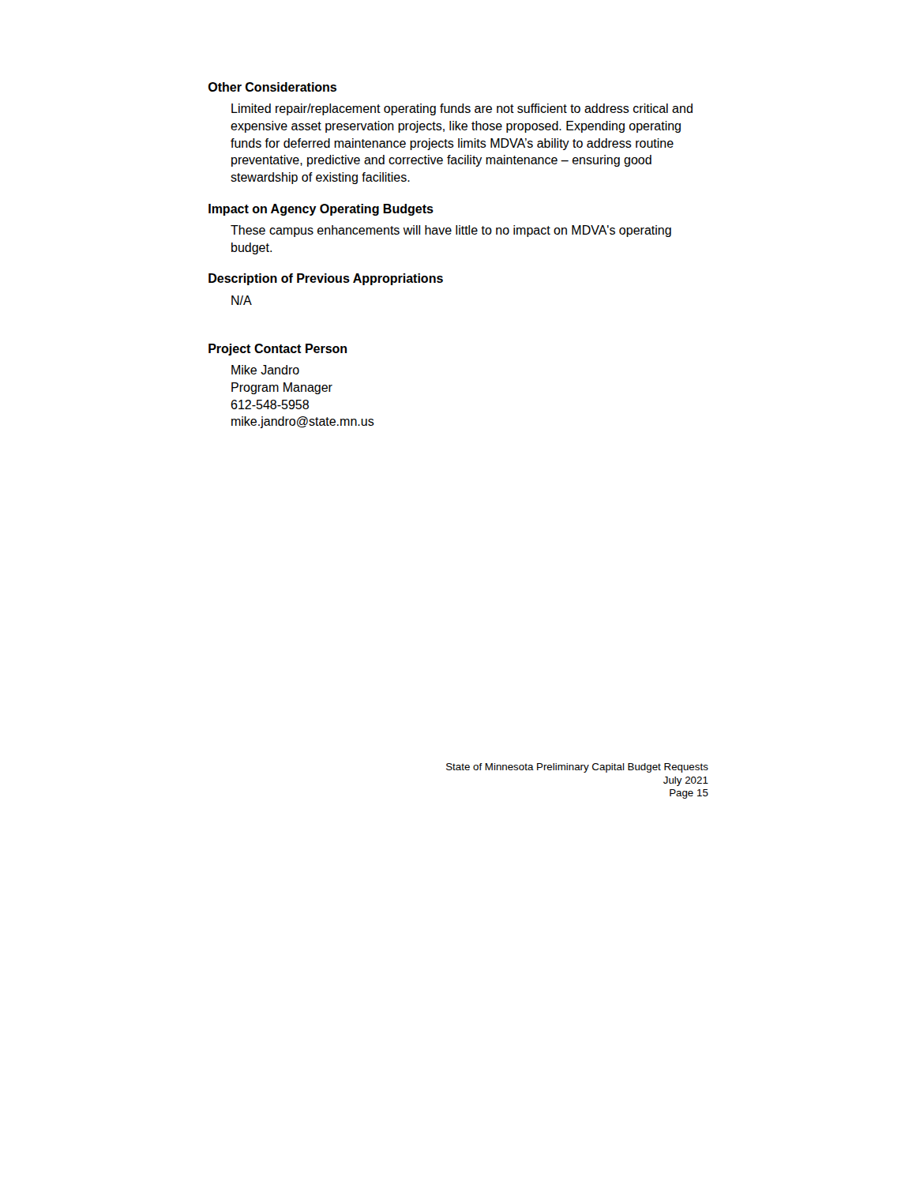Other Considerations
Limited repair/replacement operating funds are not sufficient to address critical and expensive asset preservation projects, like those proposed. Expending operating funds for deferred maintenance projects limits MDVA’s ability to address routine preventative, predictive and corrective facility maintenance – ensuring good stewardship of existing facilities.
Impact on Agency Operating Budgets
These campus enhancements will have little to no impact on MDVA's operating budget.
Description of Previous Appropriations
N/A
Project Contact Person
Mike Jandro
Program Manager
612-548-5958
mike.jandro@state.mn.us
State of Minnesota Preliminary Capital Budget Requests
July 2021
Page 15